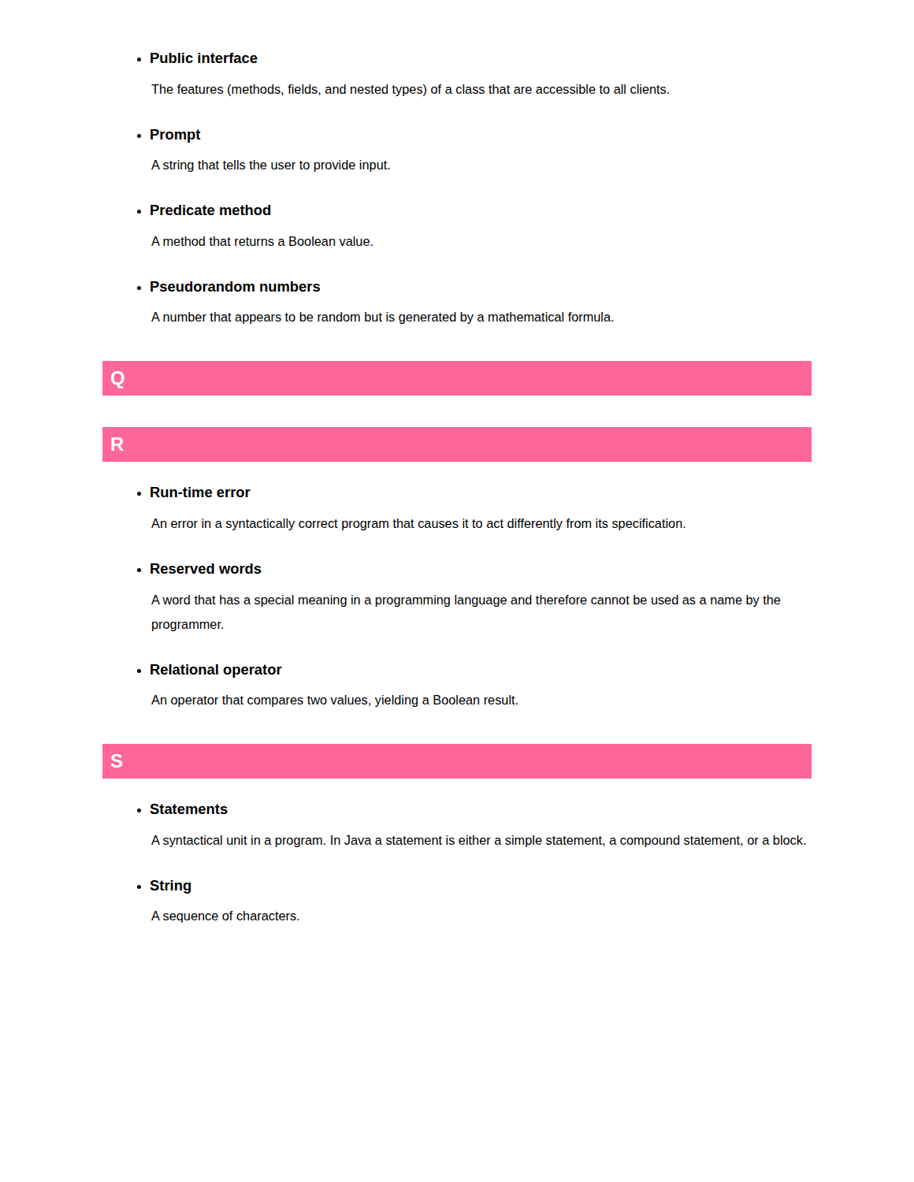Public interface
The features (methods, fields, and nested types) of a class that are accessible to all clients.
Prompt
A string that tells the user to provide input.
Predicate method
A method that returns a Boolean value.
Pseudorandom numbers
A number that appears to be random but is generated by a mathematical formula.
Q
R
Run-time error
An error in a syntactically correct program that causes it to act differently from its specification.
Reserved words
A word that has a special meaning in a programming language and therefore cannot be used as a name by the programmer.
Relational operator
An operator that compares two values, yielding a Boolean result.
S
Statements
A syntactical unit in a program. In Java a statement is either a simple statement, a compound statement, or a block.
String
A sequence of characters.